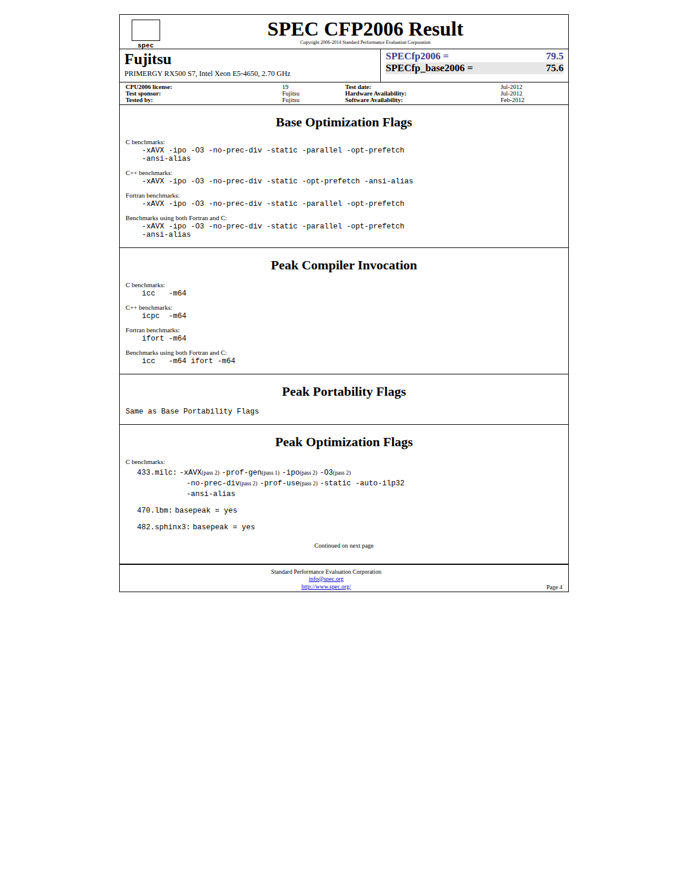spec
SPEC CFP2006 Result
Copyright 2006-2014 Standard Performance Evaluation Corporation
Fujitsu
PRIMERGY RX500 S7, Intel Xeon E5-4650, 2.70 GHz
SPECfp2006 = 79.5
SPECfp_base2006 = 75.6
| CPU2006 license: | 19 |
| Test sponsor: | Fujitsu |
| Tested by: | Fujitsu |
| Test date: | Jul-2012 |
| Hardware Availability: | Jul-2012 |
| Software Availability: | Feb-2012 |
Base Optimization Flags
C benchmarks:
-xAVX -ipo -O3 -no-prec-div -static -parallel -opt-prefetch
-ansi-alias
C++ benchmarks:
-xAVX -ipo -O3 -no-prec-div -static -opt-prefetch -ansi-alias
Fortran benchmarks:
-xAVX -ipo -O3 -no-prec-div -static -parallel -opt-prefetch
Benchmarks using both Fortran and C:
-xAVX -ipo -O3 -no-prec-div -static -parallel -opt-prefetch
-ansi-alias
Peak Compiler Invocation
C benchmarks:
icc   -m64
C++ benchmarks:
icpc  -m64
Fortran benchmarks:
ifort -m64
Benchmarks using both Fortran and C:
icc   -m64 ifort -m64
Peak Portability Flags
Same as Base Portability Flags
Peak Optimization Flags
C benchmarks:
433.milc: -xAVX(pass 2) -prof-gen(pass 1) -ipo(pass 2) -O3(pass 2)
-no-prec-div(pass 2) -prof-use(pass 2) -static -auto-ilp32
-ansi-alias
470.lbm: basepeak = yes
482.sphinx3: basepeak = yes
Continued on next page
Standard Performance Evaluation Corporation
info@spec.org
http://www.spec.org/
Page 4